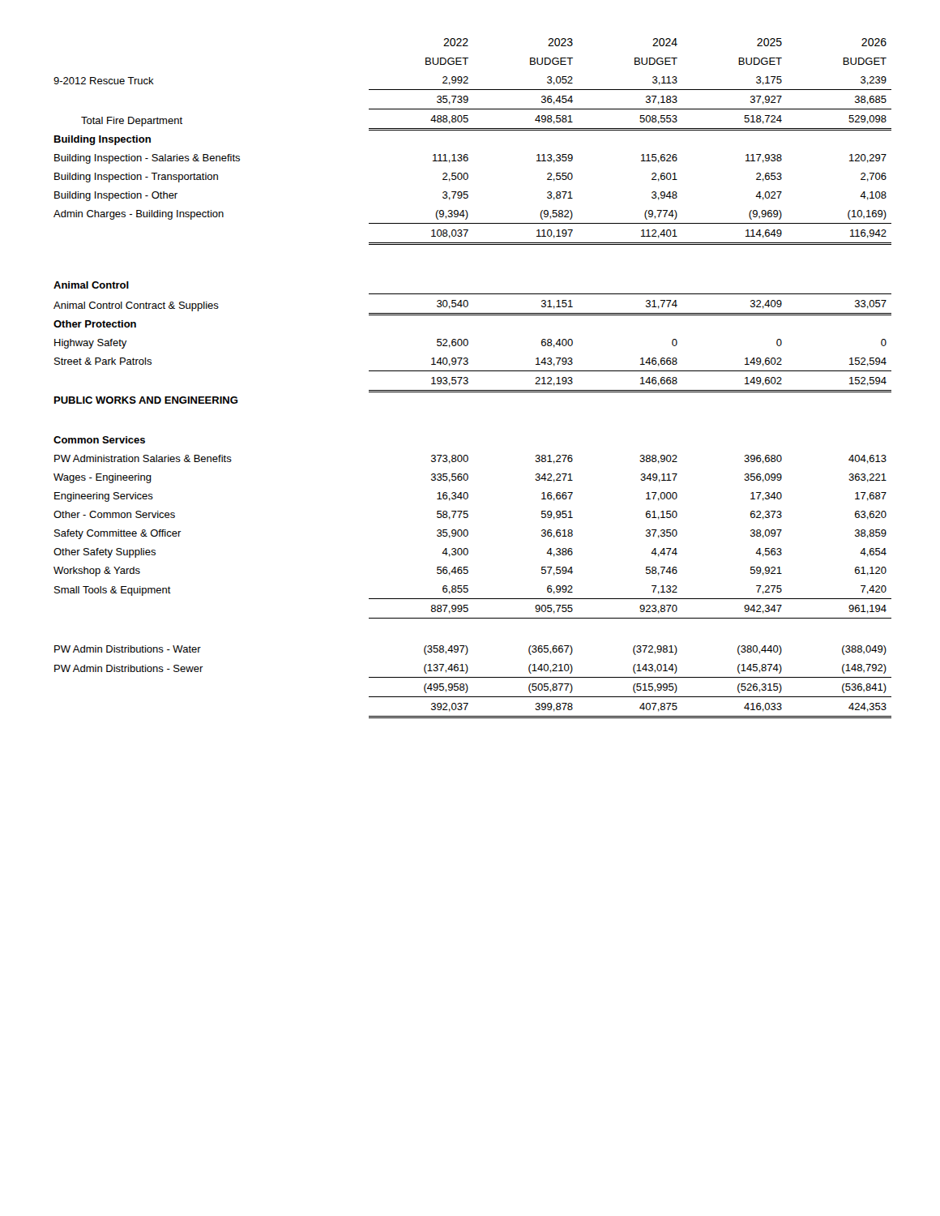| | 2022 | 2023 | 2024 | 2025 | 2026 |
| --- | --- | --- | --- | --- | --- |
| | BUDGET | BUDGET | BUDGET | BUDGET | BUDGET |
| 9-2012 Rescue Truck | 2,992 | 3,052 | 3,113 | 3,175 | 3,239 |
| | 35,739 | 36,454 | 37,183 | 37,927 | 38,685 |
| Total Fire Department | 488,805 | 498,581 | 508,553 | 518,724 | 529,098 |
| Building Inspection | | | | | |
| Building Inspection - Salaries & Benefits | 111,136 | 113,359 | 115,626 | 117,938 | 120,297 |
| Building Inspection - Transportation | 2,500 | 2,550 | 2,601 | 2,653 | 2,706 |
| Building Inspection - Other | 3,795 | 3,871 | 3,948 | 4,027 | 4,108 |
| Admin Charges - Building Inspection | (9,394) | (9,582) | (9,774) | (9,969) | (10,169) |
| | 108,037 | 110,197 | 112,401 | 114,649 | 116,942 |
| Animal Control | | | | | |
| Animal Control Contract & Supplies | 30,540 | 31,151 | 31,774 | 32,409 | 33,057 |
| Other Protection | | | | | |
| Highway Safety | 52,600 | 68,400 | 0 | 0 | 0 |
| Street & Park Patrols | 140,973 | 143,793 | 146,668 | 149,602 | 152,594 |
| | 193,573 | 212,193 | 146,668 | 149,602 | 152,594 |
| PUBLIC WORKS AND ENGINEERING | | | | | |
| Common Services | | | | | |
| PW Administration Salaries & Benefits | 373,800 | 381,276 | 388,902 | 396,680 | 404,613 |
| Wages - Engineering | 335,560 | 342,271 | 349,117 | 356,099 | 363,221 |
| Engineering Services | 16,340 | 16,667 | 17,000 | 17,340 | 17,687 |
| Other - Common Services | 58,775 | 59,951 | 61,150 | 62,373 | 63,620 |
| Safety Committee & Officer | 35,900 | 36,618 | 37,350 | 38,097 | 38,859 |
| Other Safety Supplies | 4,300 | 4,386 | 4,474 | 4,563 | 4,654 |
| Workshop & Yards | 56,465 | 57,594 | 58,746 | 59,921 | 61,120 |
| Small Tools & Equipment | 6,855 | 6,992 | 7,132 | 7,275 | 7,420 |
| | 887,995 | 905,755 | 923,870 | 942,347 | 961,194 |
| PW Admin Distributions - Water | (358,497) | (365,667) | (372,981) | (380,440) | (388,049) |
| PW Admin Distributions - Sewer | (137,461) | (140,210) | (143,014) | (145,874) | (148,792) |
| | (495,958) | (505,877) | (515,995) | (526,315) | (536,841) |
| | 392,037 | 399,878 | 407,875 | 416,033 | 424,353 |